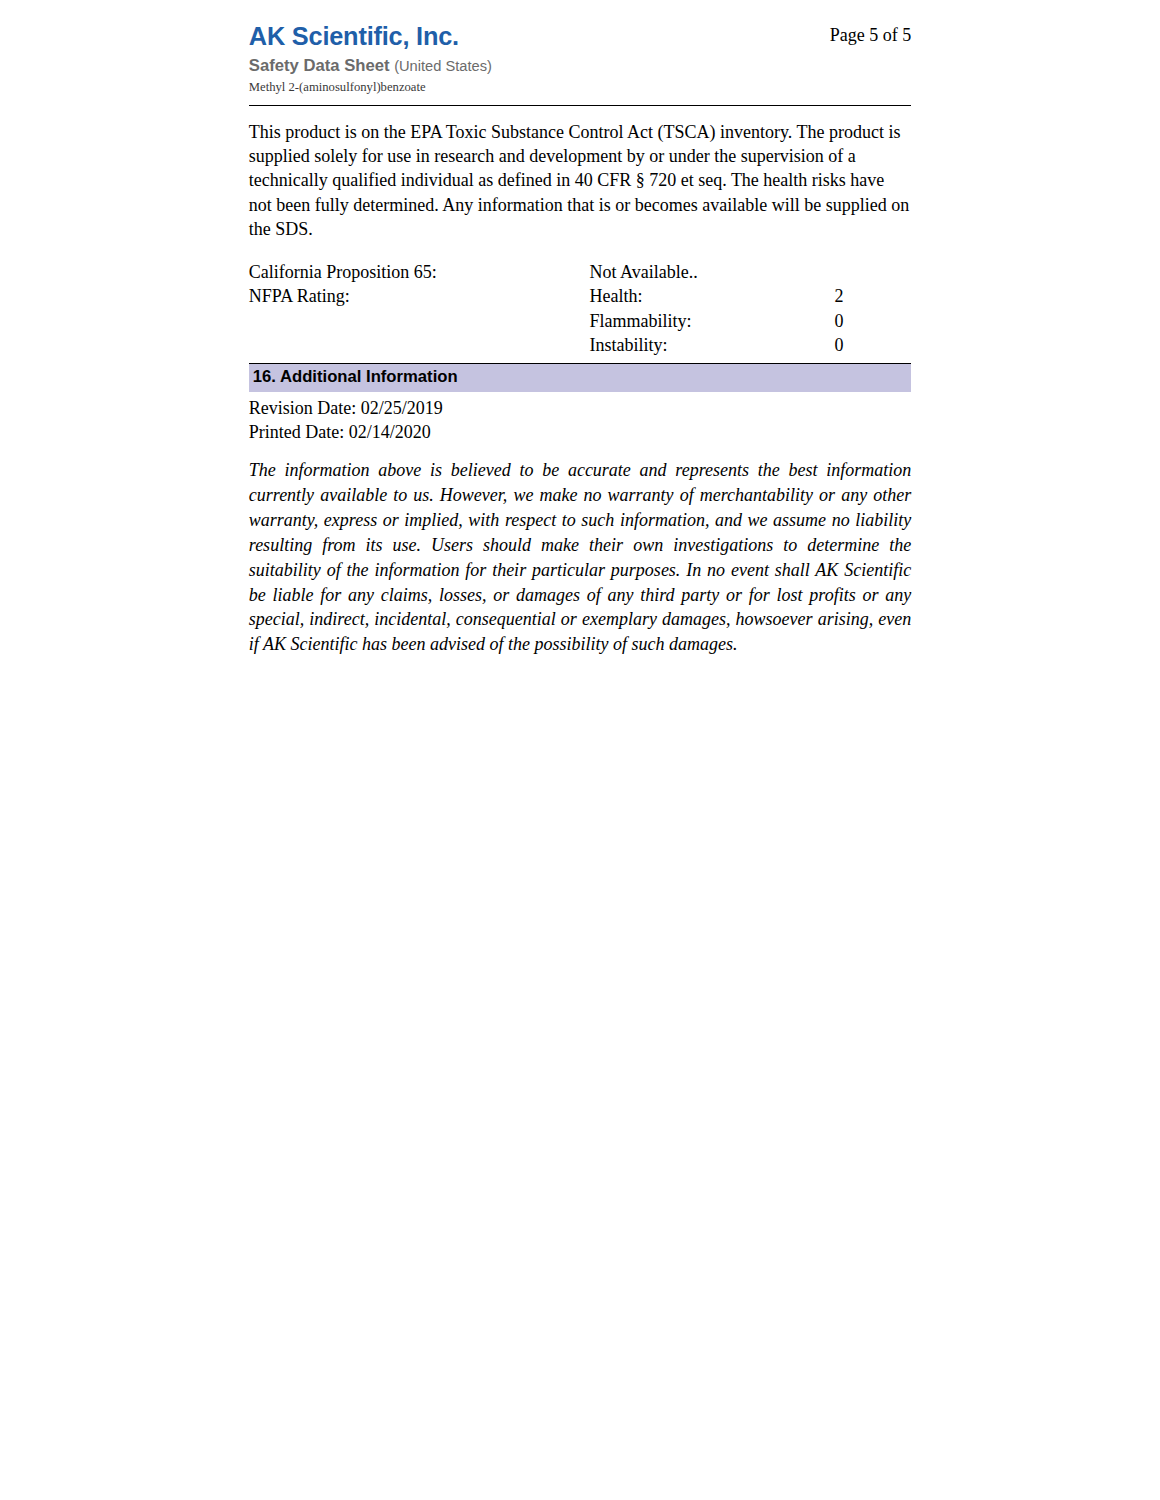Page 5 of 5
AK Scientific, Inc.
Safety Data Sheet (United States)
Methyl 2-(aminosulfonyl)benzoate
This product is on the EPA Toxic Substance Control Act (TSCA) inventory. The product is supplied solely for use in research and development by or under the supervision of a technically qualified individual as defined in 40 CFR § 720 et seq. The health risks have not been fully determined. Any information that is or becomes available will be supplied on the SDS.
| California Proposition 65: | Not Available.. | |
| NFPA Rating: | Health: | 2 |
| | Flammability: | 0 |
| | Instability: | 0 |
16. Additional Information
Revision Date: 02/25/2019
Printed Date: 02/14/2020
The information above is believed to be accurate and represents the best information currently available to us. However, we make no warranty of merchantability or any other warranty, express or implied, with respect to such information, and we assume no liability resulting from its use. Users should make their own investigations to determine the suitability of the information for their particular purposes. In no event shall AK Scientific be liable for any claims, losses, or damages of any third party or for lost profits or any special, indirect, incidental, consequential or exemplary damages, howsoever arising, even if AK Scientific has been advised of the possibility of such damages.